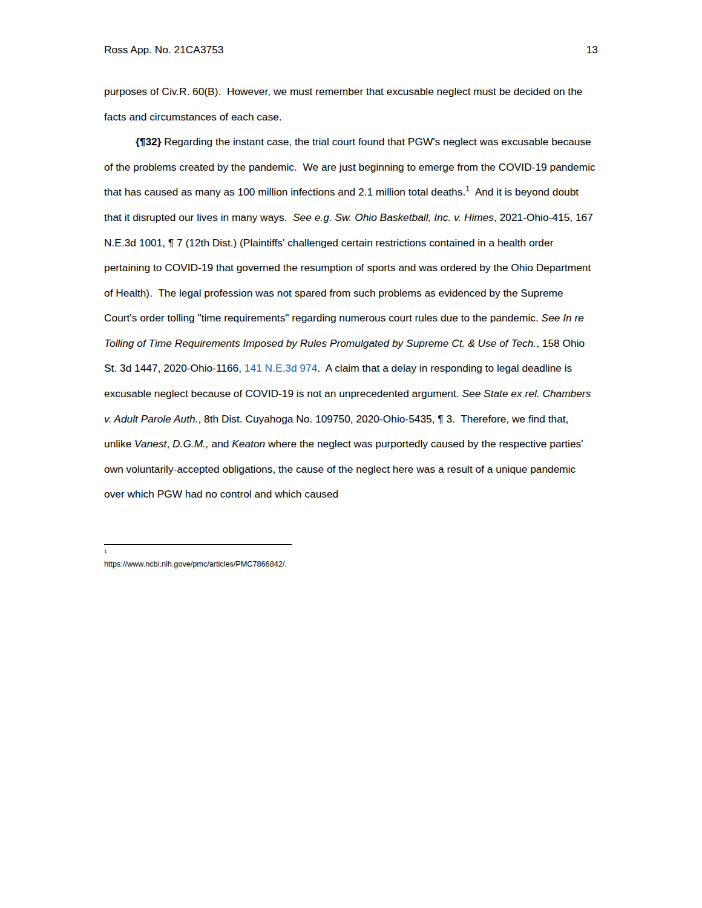Ross App. No. 21CA3753 13
purposes of Civ.R. 60(B). However, we must remember that excusable neglect must be decided on the facts and circumstances of each case.
{¶32} Regarding the instant case, the trial court found that PGW's neglect was excusable because of the problems created by the pandemic. We are just beginning to emerge from the COVID-19 pandemic that has caused as many as 100 million infections and 2.1 million total deaths.1 And it is beyond doubt that it disrupted our lives in many ways. See e.g. Sw. Ohio Basketball, Inc. v. Himes, 2021-Ohio-415, 167 N.E.3d 1001, ¶ 7 (12th Dist.) (Plaintiffs' challenged certain restrictions contained in a health order pertaining to COVID-19 that governed the resumption of sports and was ordered by the Ohio Department of Health). The legal profession was not spared from such problems as evidenced by the Supreme Court's order tolling "time requirements" regarding numerous court rules due to the pandemic. See In re Tolling of Time Requirements Imposed by Rules Promulgated by Supreme Ct. & Use of Tech., 158 Ohio St. 3d 1447, 2020-Ohio-1166, 141 N.E.3d 974. A claim that a delay in responding to legal deadline is excusable neglect because of COVID-19 is not an unprecedented argument. See State ex rel. Chambers v. Adult Parole Auth., 8th Dist. Cuyahoga No. 109750, 2020-Ohio-5435, ¶ 3. Therefore, we find that, unlike Vanest, D.G.M., and Keaton where the neglect was purportedly caused by the respective parties' own voluntarily-accepted obligations, the cause of the neglect here was a result of a unique pandemic over which PGW had no control and which caused
1 https://www.ncbi.nih.gove/pmc/articles/PMC7866842/.